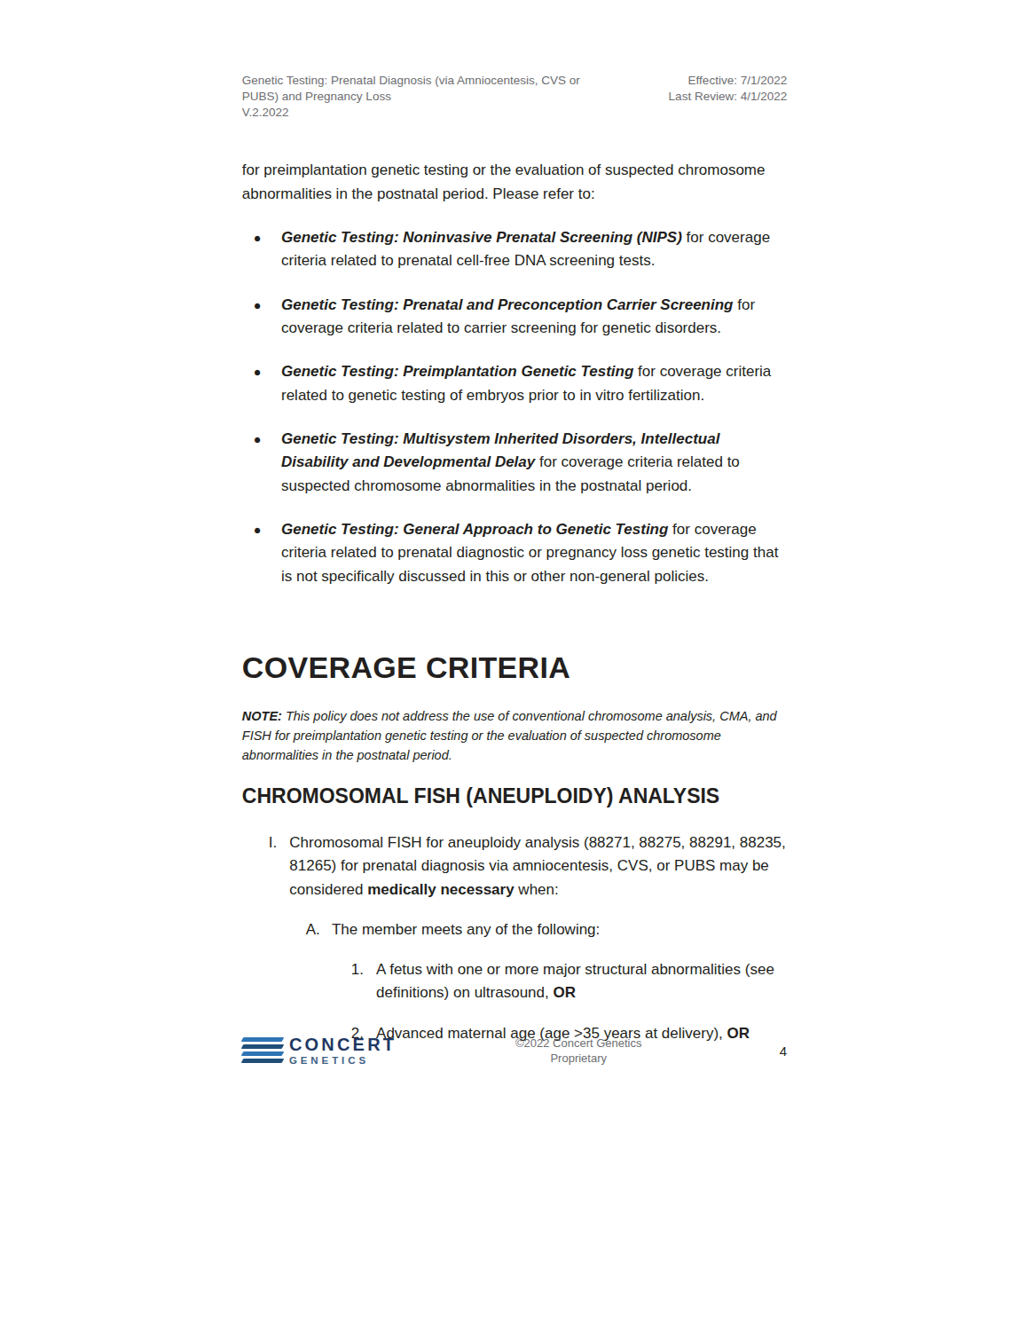Genetic Testing: Prenatal Diagnosis (via Amniocentesis, CVS or PUBS) and Pregnancy Loss
V.2.2022
Effective: 7/1/2022
Last Review: 4/1/2022
for preimplantation genetic testing or the evaluation of suspected chromosome abnormalities in the postnatal period. Please refer to:
Genetic Testing: Noninvasive Prenatal Screening (NIPS) for coverage criteria related to prenatal cell-free DNA screening tests.
Genetic Testing: Prenatal and Preconception Carrier Screening for coverage criteria related to carrier screening for genetic disorders.
Genetic Testing: Preimplantation Genetic Testing for coverage criteria related to genetic testing of embryos prior to in vitro fertilization.
Genetic Testing: Multisystem Inherited Disorders, Intellectual Disability and Developmental Delay for coverage criteria related to suspected chromosome abnormalities in the postnatal period.
Genetic Testing: General Approach to Genetic Testing for coverage criteria related to prenatal diagnostic or pregnancy loss genetic testing that is not specifically discussed in this or other non-general policies.
COVERAGE CRITERIA
NOTE: This policy does not address the use of conventional chromosome analysis, CMA, and FISH for preimplantation genetic testing or the evaluation of suspected chromosome abnormalities in the postnatal period.
CHROMOSOMAL FISH (ANEUPLOIDY) ANALYSIS
Chromosomal FISH for aneuploidy analysis (88271, 88275, 88291, 88235, 81265) for prenatal diagnosis via amniocentesis, CVS, or PUBS may be considered medically necessary when:
The member meets any of the following:
A fetus with one or more major structural abnormalities (see definitions) on ultrasound, OR
Advanced maternal age (age >35 years at delivery), OR
CONCERT
GENETICS
©2022 Concert Genetics
Proprietary
4